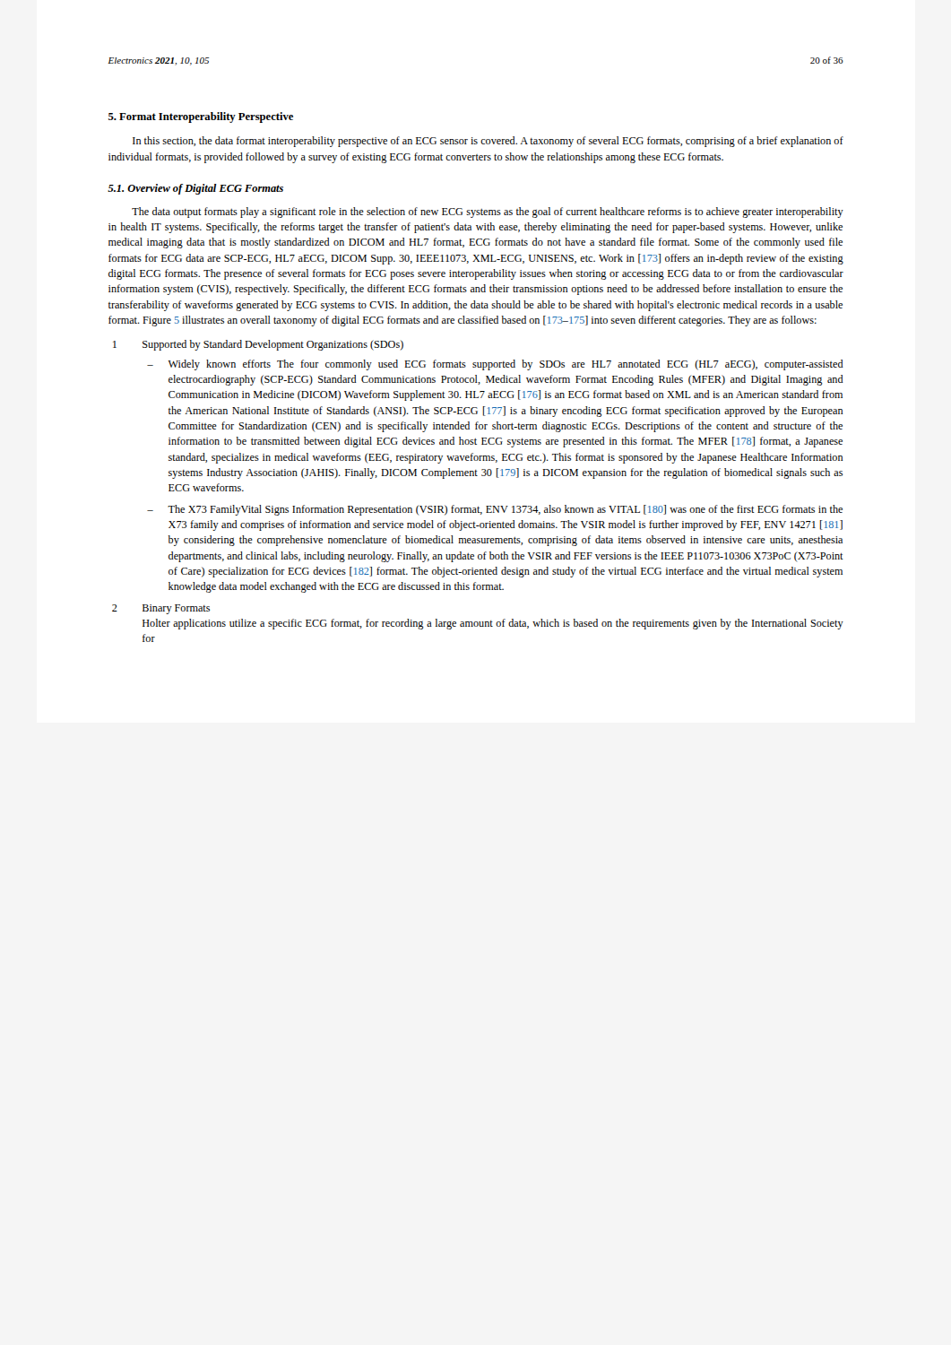Electronics 2021, 10, 105 20 of 36
5. Format Interoperability Perspective
In this section, the data format interoperability perspective of an ECG sensor is covered. A taxonomy of several ECG formats, comprising of a brief explanation of individual formats, is provided followed by a survey of existing ECG format converters to show the relationships among these ECG formats.
5.1. Overview of Digital ECG Formats
The data output formats play a significant role in the selection of new ECG systems as the goal of current healthcare reforms is to achieve greater interoperability in health IT systems. Specifically, the reforms target the transfer of patient's data with ease, thereby eliminating the need for paper-based systems. However, unlike medical imaging data that is mostly standardized on DICOM and HL7 format, ECG formats do not have a standard file format. Some of the commonly used file formats for ECG data are SCP-ECG, HL7 aECG, DICOM Supp. 30, IEEE11073, XML-ECG, UNISENS, etc. Work in [173] offers an in-depth review of the existing digital ECG formats. The presence of several formats for ECG poses severe interoperability issues when storing or accessing ECG data to or from the cardiovascular information system (CVIS), respectively. Specifically, the different ECG formats and their transmission options need to be addressed before installation to ensure the transferability of waveforms generated by ECG systems to CVIS. In addition, the data should be able to be shared with hopital's electronic medical records in a usable format. Figure 5 illustrates an overall taxonomy of digital ECG formats and are classified based on [173–175] into seven different categories. They are as follows:
1 Supported by Standard Development Organizations (SDOs)
Widely known efforts The four commonly used ECG formats supported by SDOs are HL7 annotated ECG (HL7 aECG), computer-assisted electrocardiography (SCP-ECG) Standard Communications Protocol, Medical waveform Format Encoding Rules (MFER) and Digital Imaging and Communication in Medicine (DICOM) Waveform Supplement 30. HL7 aECG [176] is an ECG format based on XML and is an American standard from the American National Institute of Standards (ANSI). The SCP-ECG [177] is a binary encoding ECG format specification approved by the European Committee for Standardization (CEN) and is specifically intended for short-term diagnostic ECGs. Descriptions of the content and structure of the information to be transmitted between digital ECG devices and host ECG systems are presented in this format. The MFER [178] format, a Japanese standard, specializes in medical waveforms (EEG, respiratory waveforms, ECG etc.). This format is sponsored by the Japanese Healthcare Information systems Industry Association (JAHIS). Finally, DICOM Complement 30 [179] is a DICOM expansion for the regulation of biomedical signals such as ECG waveforms.
The X73 FamilyVital Signs Information Representation (VSIR) format, ENV 13734, also known as VITAL [180] was one of the first ECG formats in the X73 family and comprises of information and service model of object-oriented domains. The VSIR model is further improved by FEF, ENV 14271 [181] by considering the comprehensive nomenclature of biomedical measurements, comprising of data items observed in intensive care units, anesthesia departments, and clinical labs, including neurology. Finally, an update of both the VSIR and FEF versions is the IEEE P11073-10306 X73PoC (X73-Point of Care) specialization for ECG devices [182] format. The object-oriented design and study of the virtual ECG interface and the virtual medical system knowledge data model exchanged with the ECG are discussed in this format.
2 Binary Formats
Holter applications utilize a specific ECG format, for recording a large amount of data, which is based on the requirements given by the International Society for